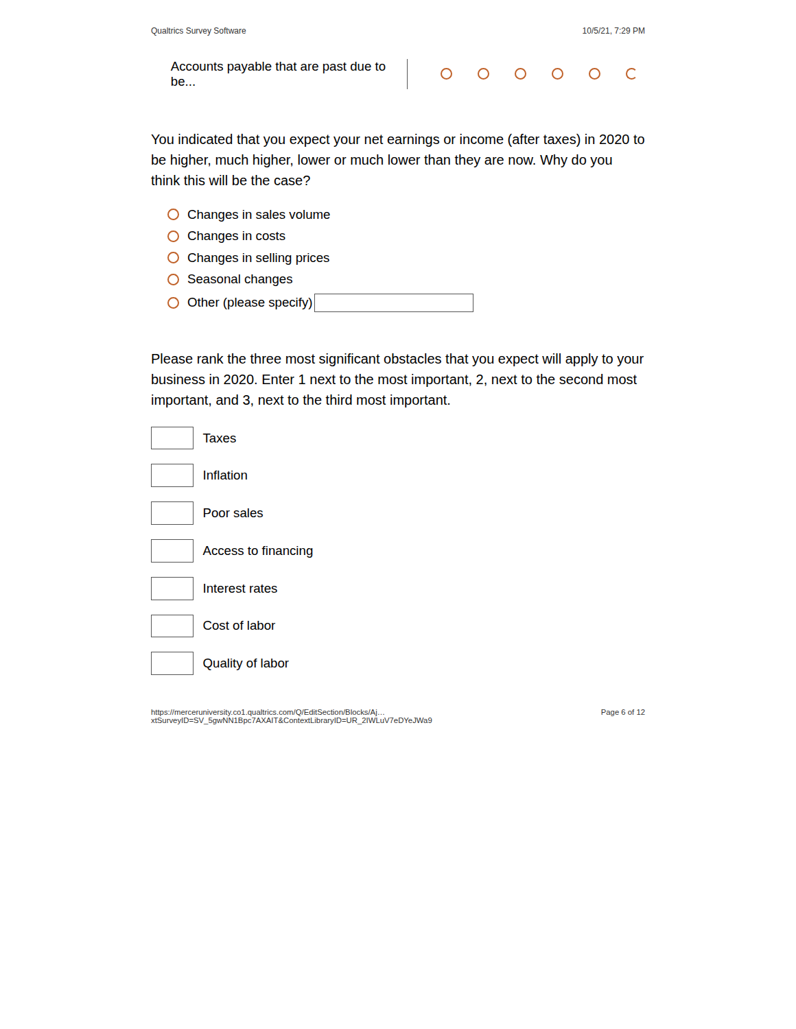Qualtrics Survey Software 10/5/21, 7:29 PM
Accounts payable that are past due to be...
You indicated that you expect your net earnings or income (after taxes) in 2020 to be higher, much higher, lower or much lower than they are now. Why do you think this will be the case?
Changes in sales volume
Changes in costs
Changes in selling prices
Seasonal changes
Other (please specify)
Please rank the three most significant obstacles that you expect will apply to your business in 2020. Enter 1 next to the most important, 2, next to the second most important, and 3, next to the third most important.
Taxes
Inflation
Poor sales
Access to financing
Interest rates
Cost of labor
Quality of labor
https://merceruniversity.co1.qualtrics.com/Q/EditSection/Blocks/Aj…xtSurveyID=SV_5gwNN1Bpc7AXAIT&ContextLibraryID=UR_2IWLuV7eDYeJWa9 Page 6 of 12